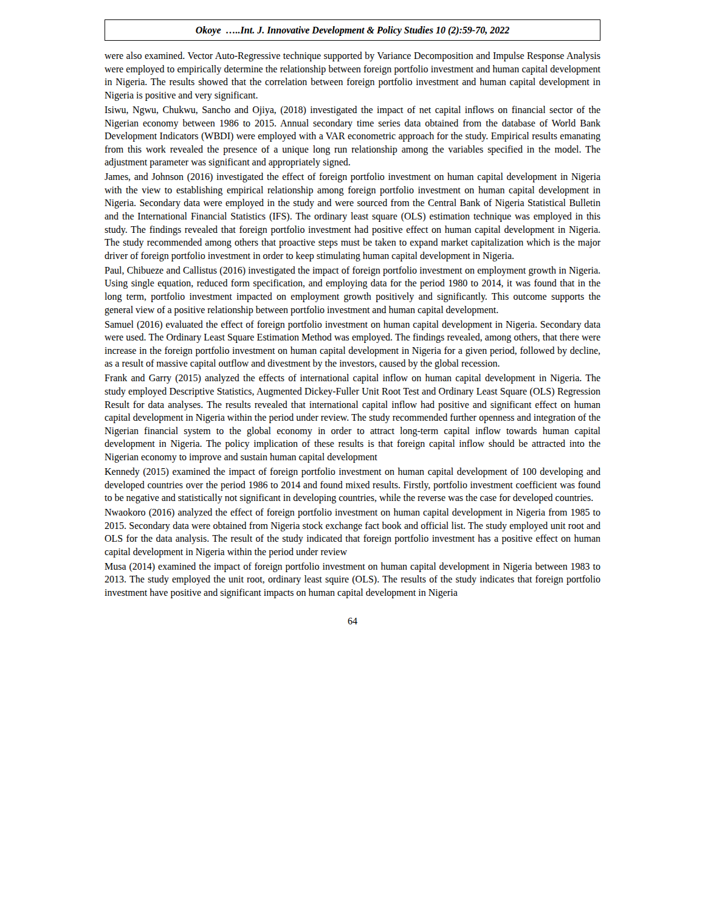Okoye ….. Int. J. Innovative Development & Policy Studies 10 (2):59-70, 2022
were also examined. Vector Auto-Regressive technique supported by Variance Decomposition and Impulse Response Analysis were employed to empirically determine the relationship between foreign portfolio investment and human capital development in Nigeria. The results showed that the correlation between foreign portfolio investment and human capital development in Nigeria is positive and very significant.
Isiwu, Ngwu, Chukwu, Sancho and Ojiya, (2018) investigated the impact of net capital inflows on financial sector of the Nigerian economy between 1986 to 2015. Annual secondary time series data obtained from the database of World Bank Development Indicators (WBDI) were employed with a VAR econometric approach for the study. Empirical results emanating from this work revealed the presence of a unique long run relationship among the variables specified in the model. The adjustment parameter was significant and appropriately signed.
James, and Johnson (2016) investigated the effect of foreign portfolio investment on human capital development in Nigeria with the view to establishing empirical relationship among foreign portfolio investment on human capital development in Nigeria. Secondary data were employed in the study and were sourced from the Central Bank of Nigeria Statistical Bulletin and the International Financial Statistics (IFS). The ordinary least square (OLS) estimation technique was employed in this study. The findings revealed that foreign portfolio investment had positive effect on human capital development in Nigeria. The study recommended among others that proactive steps must be taken to expand market capitalization which is the major driver of foreign portfolio investment in order to keep stimulating human capital development in Nigeria.
Paul, Chibueze and Callistus (2016) investigated the impact of foreign portfolio investment on employment growth in Nigeria. Using single equation, reduced form specification, and employing data for the period 1980 to 2014, it was found that in the long term, portfolio investment impacted on employment growth positively and significantly. This outcome supports the general view of a positive relationship between portfolio investment and human capital development.
Samuel (2016) evaluated the effect of foreign portfolio investment on human capital development in Nigeria. Secondary data were used. The Ordinary Least Square Estimation Method was employed. The findings revealed, among others, that there were increase in the foreign portfolio investment on human capital development in Nigeria for a given period, followed by decline, as a result of massive capital outflow and divestment by the investors, caused by the global recession.
Frank and Garry (2015) analyzed the effects of international capital inflow on human capital development in Nigeria. The study employed Descriptive Statistics, Augmented Dickey-Fuller Unit Root Test and Ordinary Least Square (OLS) Regression Result for data analyses. The results revealed that international capital inflow had positive and significant effect on human capital development in Nigeria within the period under review. The study recommended further openness and integration of the Nigerian financial system to the global economy in order to attract long-term capital inflow towards human capital development in Nigeria. The policy implication of these results is that foreign capital inflow should be attracted into the Nigerian economy to improve and sustain human capital development
Kennedy (2015) examined the impact of foreign portfolio investment on human capital development of 100 developing and developed countries over the period 1986 to 2014 and found mixed results. Firstly, portfolio investment coefficient was found to be negative and statistically not significant in developing countries, while the reverse was the case for developed countries.
Nwaokoro (2016) analyzed the effect of foreign portfolio investment on human capital development in Nigeria from 1985 to 2015. Secondary data were obtained from Nigeria stock exchange fact book and official list. The study employed unit root and OLS for the data analysis. The result of the study indicated that foreign portfolio investment has a positive effect on human capital development in Nigeria within the period under review
Musa (2014) examined the impact of foreign portfolio investment on human capital development in Nigeria between 1983 to 2013. The study employed the unit root, ordinary least squire (OLS). The results of the study indicates that foreign portfolio investment have positive and significant impacts on human capital development in Nigeria
64